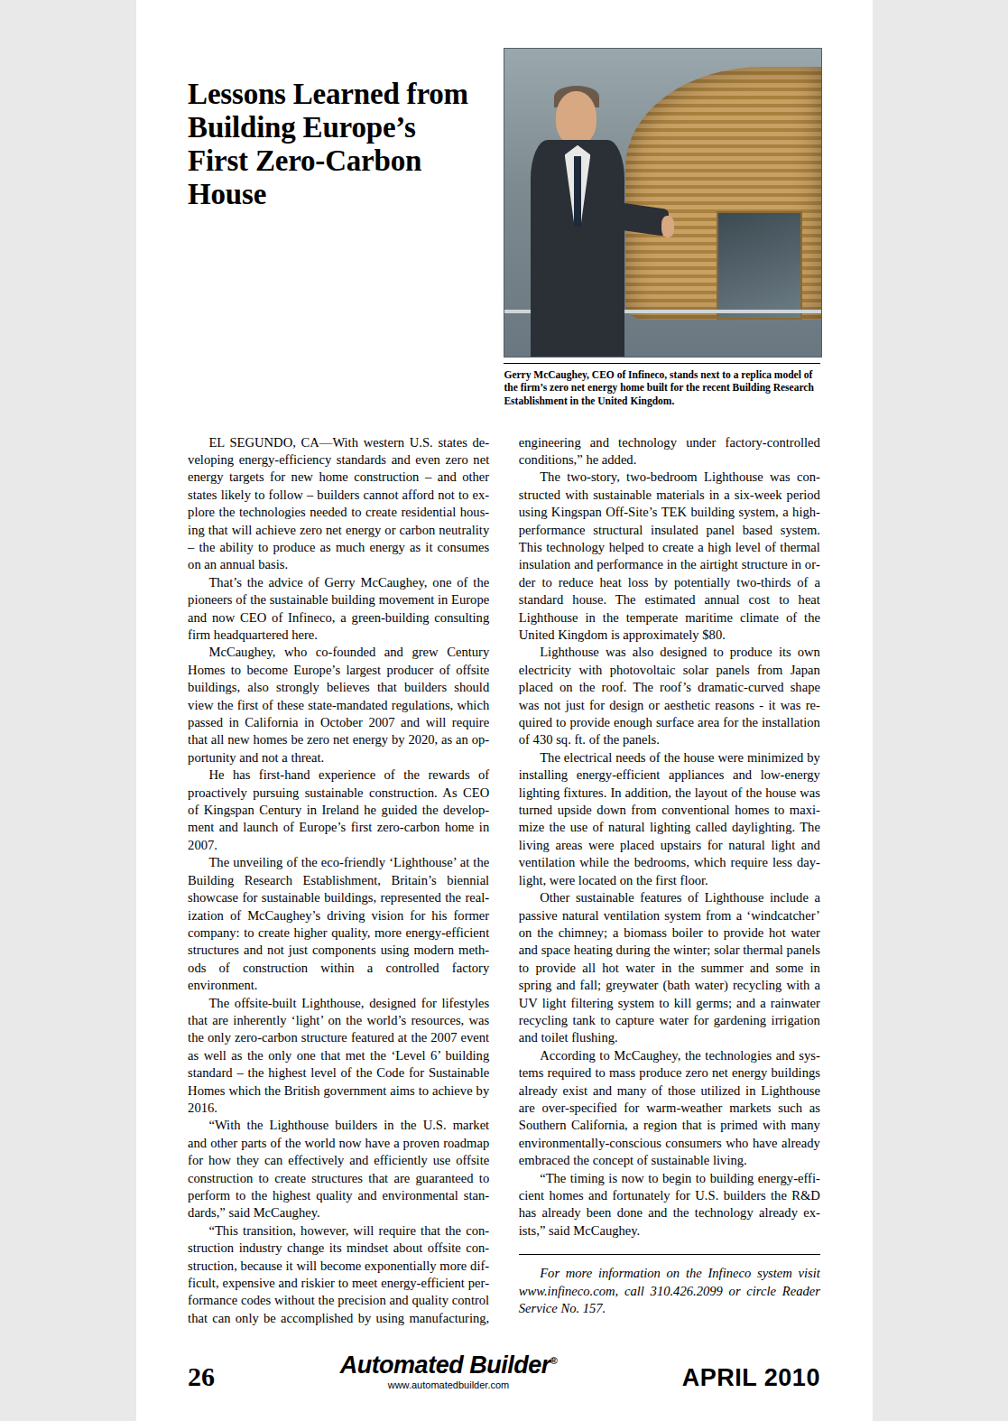Lessons Learned from Building Europe’s First Zero-Carbon House
Gerry McCaughey, CEO of Infineco, stands next to a replica model of the firm’s zero net energy home built for the recent Building Research Establishment in the United Kingdom.
EL SEGUNDO, CA—With western U.S. states developing energy-efficiency standards and even zero net energy targets for new home construction – and other states likely to follow – builders cannot afford not to explore the technologies needed to create residential housing that will achieve zero net energy or carbon neutrality – the ability to produce as much energy as it consumes on an annual basis.
That’s the advice of Gerry McCaughey, one of the pioneers of the sustainable building movement in Europe and now CEO of Infineco, a green-building consulting firm headquartered here.
McCaughey, who co-founded and grew Century Homes to become Europe’s largest producer of offsite buildings, also strongly believes that builders should view the first of these state-mandated regulations, which passed in California in October 2007 and will require that all new homes be zero net energy by 2020, as an opportunity and not a threat.
He has first-hand experience of the rewards of proactively pursuing sustainable construction. As CEO of Kingspan Century in Ireland he guided the development and launch of Europe’s first zero-carbon home in 2007.
The unveiling of the eco-friendly ‘Lighthouse’ at the Building Research Establishment, Britain’s biennial showcase for sustainable buildings, represented the realization of McCaughey’s driving vision for his former company: to create higher quality, more energy-efficient structures and not just components using modern methods of construction within a controlled factory environment.
The offsite-built Lighthouse, designed for lifestyles that are inherently ‘light’ on the world’s resources, was the only zero-carbon structure featured at the 2007 event as well as the only one that met the ‘Level 6’ building standard – the highest level of the Code for Sustainable Homes which the British government aims to achieve by 2016.
“With the Lighthouse builders in the U.S. market and other parts of the world now have a proven roadmap for how they can effectively and efficiently use offsite construction to create structures that are guaranteed to perform to the highest quality and environmental standards,” said McCaughey.
“This transition, however, will require that the construction industry change its mindset about offsite construction, because it will become exponentially more difficult, expensive and riskier to meet energy-efficient performance codes without the precision and quality control that can only be accomplished by using manufacturing, engineering and technology under factory-controlled conditions,” he added.
The two-story, two-bedroom Lighthouse was constructed with sustainable materials in a six-week period using Kingspan Off-Site’s TEK building system, a high-performance structural insulated panel based system. This technology helped to create a high level of thermal insulation and performance in the airtight structure in order to reduce heat loss by potentially two-thirds of a standard house. The estimated annual cost to heat Lighthouse in the temperate maritime climate of the United Kingdom is approximately $80.
Lighthouse was also designed to produce its own electricity with photovoltaic solar panels from Japan placed on the roof. The roof’s dramatic-curved shape was not just for design or aesthetic reasons - it was required to provide enough surface area for the installation of 430 sq. ft. of the panels.
The electrical needs of the house were minimized by installing energy-efficient appliances and low-energy lighting fixtures. In addition, the layout of the house was turned upside down from conventional homes to maximize the use of natural lighting called daylighting. The living areas were placed upstairs for natural light and ventilation while the bedrooms, which require less daylight, were located on the first floor.
Other sustainable features of Lighthouse include a passive natural ventilation system from a ‘windcatcher’ on the chimney; a biomass boiler to provide hot water and space heating during the winter; solar thermal panels to provide all hot water in the summer and some in spring and fall; greywater (bath water) recycling with a UV light filtering system to kill germs; and a rainwater recycling tank to capture water for gardening irrigation and toilet flushing.
According to McCaughey, the technologies and systems required to mass produce zero net energy buildings already exist and many of those utilized in Lighthouse are over-specified for warm-weather markets such as Southern California, a region that is primed with many environmentally-conscious consumers who have already embraced the concept of sustainable living.
“The timing is now to begin to building energy-efficient homes and fortunately for U.S. builders the R&D has already been done and the technology already exists,” said McCaughey.
For more information on the Infineco system visit www.infineco.com, call 310.426.2099 or circle Reader Service No. 157.
26
Automated Builder®
www.automatedbuilder.com
APRIL 2010